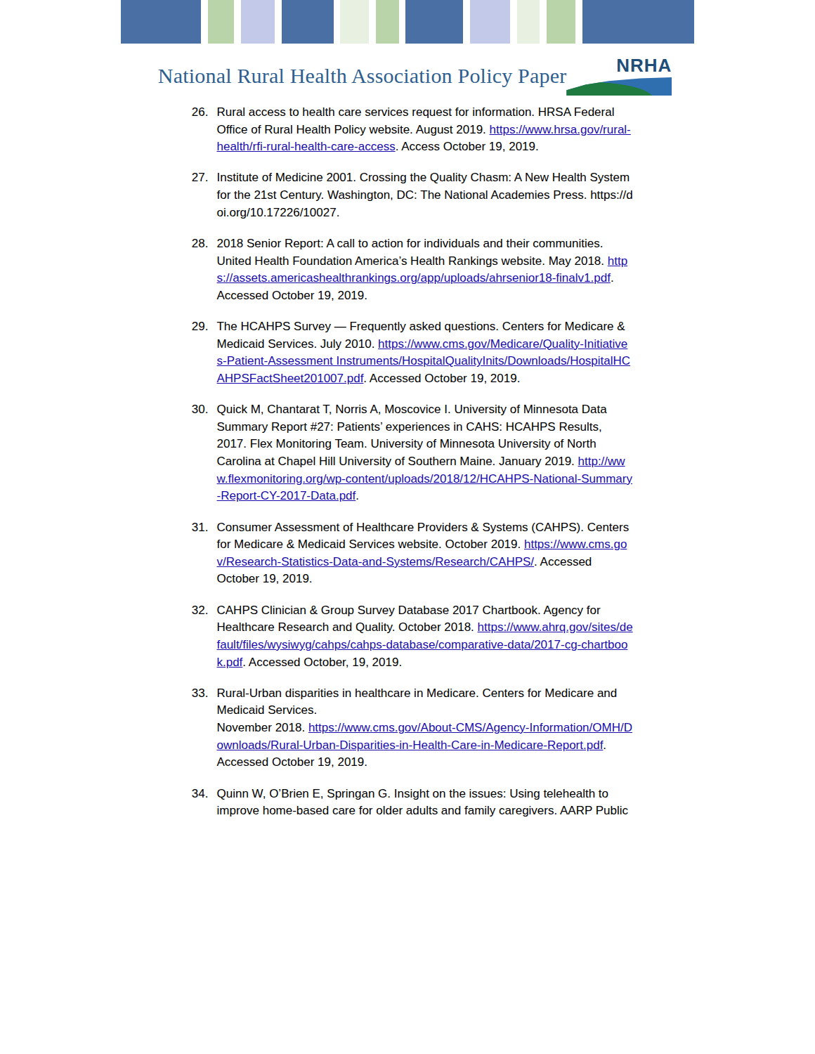National Rural Health Association Policy Paper
NRHA
26. Rural access to health care services request for information. HRSA Federal Office of Rural Health Policy website. August 2019. https://www.hrsa.gov/rural-health/rfi-rural-health-care-access. Access October 19, 2019.
27. Institute of Medicine 2001. Crossing the Quality Chasm: A New Health System for the 21st Century. Washington, DC: The National Academies Press. https://doi.org/10.17226/10027.
28. 2018 Senior Report: A call to action for individuals and their communities. United Health Foundation America’s Health Rankings website. May 2018. https://assets.americashealthrankings.org/app/uploads/ahrsenior18-finalv1.pdf. Accessed October 19, 2019.
29. The HCAHPS Survey — Frequently asked questions. Centers for Medicare & Medicaid Services. July 2010. https://www.cms.gov/Medicare/Quality-Initiatives-Patient-Assessment Instruments/HospitalQualityInits/Downloads/HospitalHCAHPSFactSheet201007.pdf. Accessed October 19, 2019.
30. Quick M, Chantarat T, Norris A, Moscovice I. University of Minnesota Data Summary Report #27: Patients’ experiences in CAHS: HCAHPS Results, 2017. Flex Monitoring Team. University of Minnesota University of North Carolina at Chapel Hill University of Southern Maine. January 2019. http://www.flexmonitoring.org/wp-content/uploads/2018/12/HCAHPS-National-Summary-Report-CY-2017-Data.pdf.
31. Consumer Assessment of Healthcare Providers & Systems (CAHPS). Centers for Medicare & Medicaid Services website. October 2019. https://www.cms.gov/Research-Statistics-Data-and-Systems/Research/CAHPS/. Accessed October 19, 2019.
32. CAHPS Clinician & Group Survey Database 2017 Chartbook. Agency for Healthcare Research and Quality. October 2018. https://www.ahrq.gov/sites/default/files/wysiwyg/cahps/cahps-database/comparative-data/2017-cg-chartbook.pdf. Accessed October, 19, 2019.
33. Rural-Urban disparities in healthcare in Medicare. Centers for Medicare and Medicaid Services.
November 2018. https://www.cms.gov/About-CMS/Agency-Information/OMH/Downloads/Rural-Urban-Disparities-in-Health-Care-in-Medicare-Report.pdf. Accessed October 19, 2019.
34. Quinn W, O’Brien E, Springan G. Insight on the issues: Using telehealth to improve home-based care for older adults and family caregivers. AARP Public